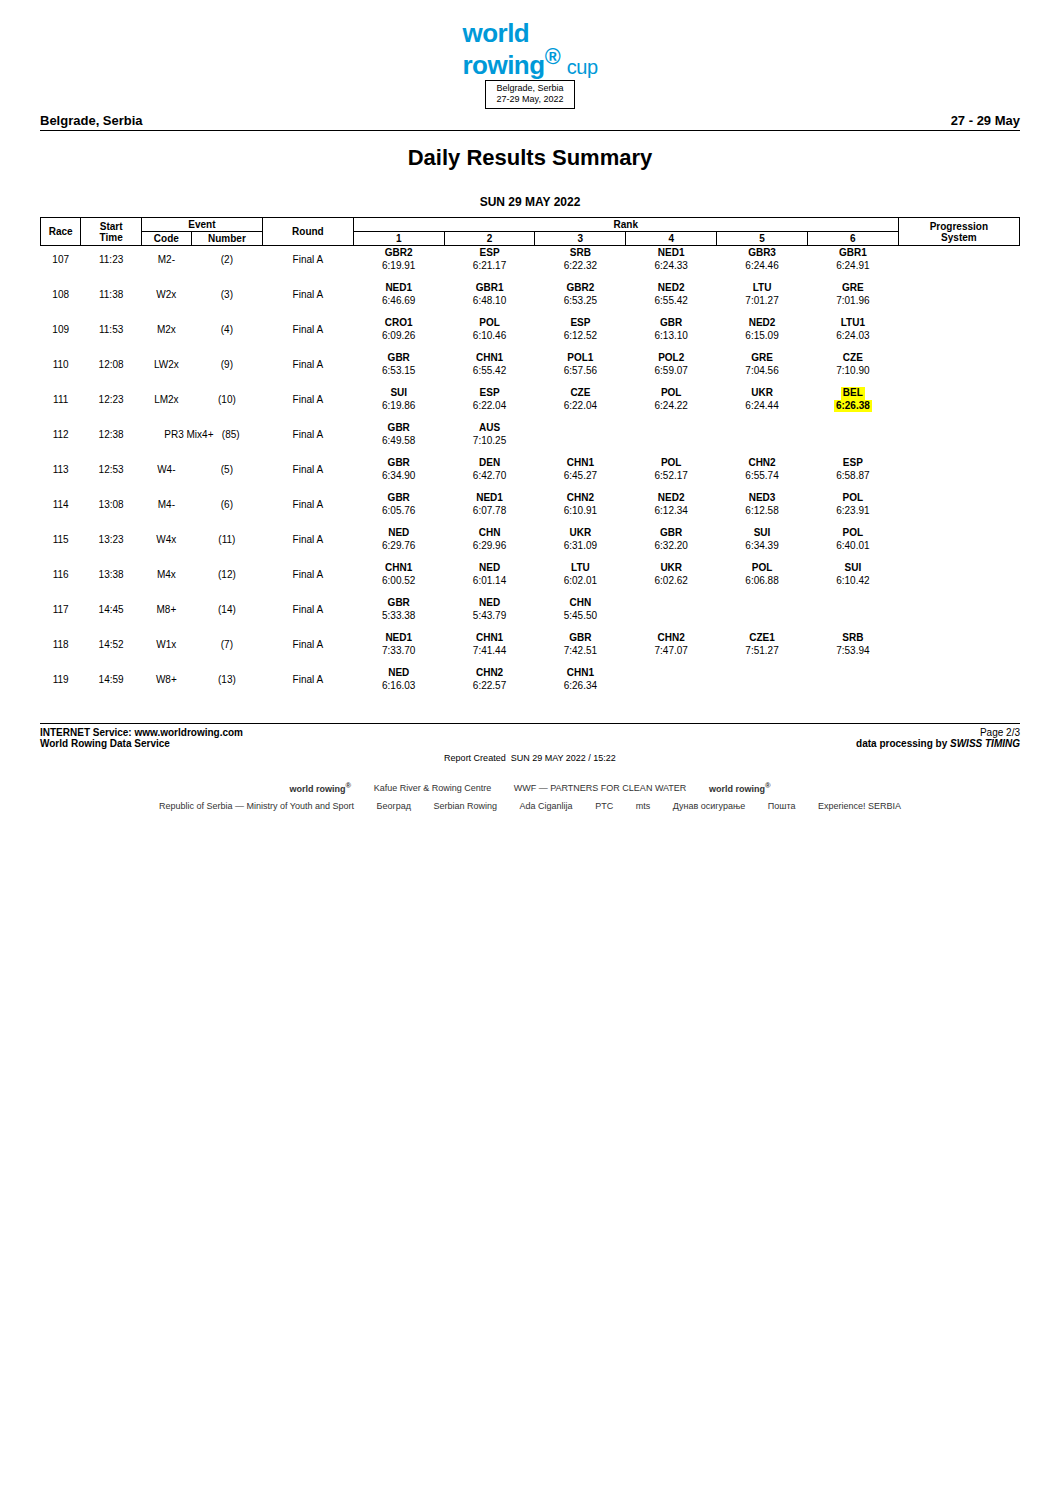world rowing® cup
Belgrade, Serbia
27-29 May, 2022
Belgrade, Serbia
27 - 29 May
Daily Results Summary
SUN 29 MAY 2022
| Race | Start Time | Event | Round | Rank | Progression System |
| --- | --- | --- | --- | --- | --- |
| Code | Number | 1 | 2 | 3 | 4 | 5 | 6 |
| 107 | 11:23 | M2- | (2) | Final A | GBR2 6:19.91 | ESP 6:21.17 | SRB 6:22.32 | NED1 6:24.33 | GBR3 6:24.46 | GBR1 6:24.91 | |
| 108 | 11:38 | W2x | (3) | Final A | NED1 6:46.69 | GBR1 6:48.10 | GBR2 6:53.25 | NED2 6:55.42 | LTU 7:01.27 | GRE 7:01.96 | |
| 109 | 11:53 | M2x | (4) | Final A | CRO1 6:09.26 | POL 6:10.46 | ESP 6:12.52 | GBR 6:13.10 | NED2 6:15.09 | LTU1 6:24.03 | |
| 110 | 12:08 | LW2x | (9) | Final A | GBR 6:53.15 | CHN1 6:55.42 | POL1 6:57.56 | POL2 6:59.07 | GRE 7:04.56 | CZE 7:10.90 | |
| 111 | 12:23 | LM2x | (10) | Final A | SUI 6:19.86 | ESP 6:22.04 | CZE 6:22.04 | POL 6:24.22 | UKR 6:24.44 | BEL 6:26.38 | |
| 112 | 12:38 | PR3 Mix4+ (85) | Final A | GBR 6:49.58 | AUS 7:10.25 | | | | | |
| 113 | 12:53 | W4- | (5) | Final A | GBR 6:34.90 | DEN 6:42.70 | CHN1 6:45.27 | POL 6:52.17 | CHN2 6:55.74 | ESP 6:58.87 | |
| 114 | 13:08 | M4- | (6) | Final A | GBR 6:05.76 | NED1 6:07.78 | CHN2 6:10.91 | NED2 6:12.34 | NED3 6:12.58 | POL 6:23.91 | |
| 115 | 13:23 | W4x | (11) | Final A | NED 6:29.76 | CHN 6:29.96 | UKR 6:31.09 | GBR 6:32.20 | SUI 6:34.39 | POL 6:40.01 | |
| 116 | 13:38 | M4x | (12) | Final A | CHN1 6:00.52 | NED 6:01.14 | LTU 6:02.01 | UKR 6:02.62 | POL 6:06.88 | SUI 6:10.42 | |
| 117 | 14:45 | M8+ | (14) | Final A | GBR 5:33.38 | NED 5:43.79 | CHN 5:45.50 | | | | |
| 118 | 14:52 | W1x | (7) | Final A | NED1 7:33.70 | CHN1 7:41.44 | GBR 7:42.51 | CHN2 7:47.07 | CZE1 7:51.27 | SRB 7:53.94 | |
| 119 | 14:59 | W8+ | (13) | Final A | NED 6:16.03 | CHN2 6:22.57 | CHN1 6:26.34 | | | | |
INTERNET Service: www.worldrowing.com
Page 2/3
World Rowing Data Service
data processing by SWISS TIMING
Report Created SUN 29 MAY 2022 / 15:22
world rowing® Kafue River & Rowing Centre WWF — PARTNERS FOR CLEAN WATER world rowing®
Republic of Serbia — Ministry of Youth and Sport Београд Serbian Rowing Ada Ciganlija PTC mts Дунав осигурање Пошта Experience! SERBIA